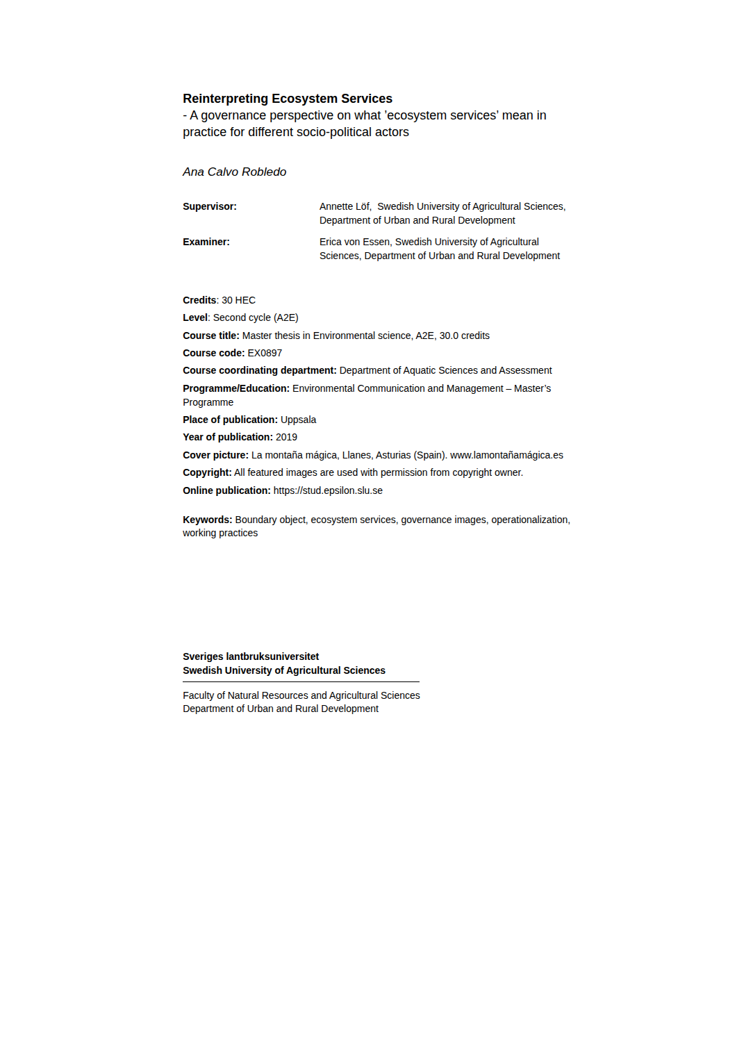Reinterpreting Ecosystem Services
- A governance perspective on what ’ecosystem services’ mean in practice for different socio-political actors
Ana Calvo Robledo
| Supervisor: | Annette Löf, Swedish University of Agricultural Sciences, Department of Urban and Rural Development |
| Examiner: | Erica von Essen, Swedish University of Agricultural Sciences, Department of Urban and Rural Development |
Credits: 30 HEC
Level: Second cycle (A2E)
Course title: Master thesis in Environmental science, A2E, 30.0 credits
Course code: EX0897
Course coordinating department: Department of Aquatic Sciences and Assessment
Programme/Education: Environmental Communication and Management – Master’s Programme
Place of publication: Uppsala
Year of publication: 2019
Cover picture: La montaña mágica, Llanes, Asturias (Spain). www.lamontañamágica.es
Copyright: All featured images are used with permission from copyright owner.
Online publication: https://stud.epsilon.slu.se
Keywords: Boundary object, ecosystem services, governance images, operationalization, working practices
Sveriges lantbruksuniversitet
Swedish University of Agricultural Sciences
Faculty of Natural Resources and Agricultural Sciences
Department of Urban and Rural Development